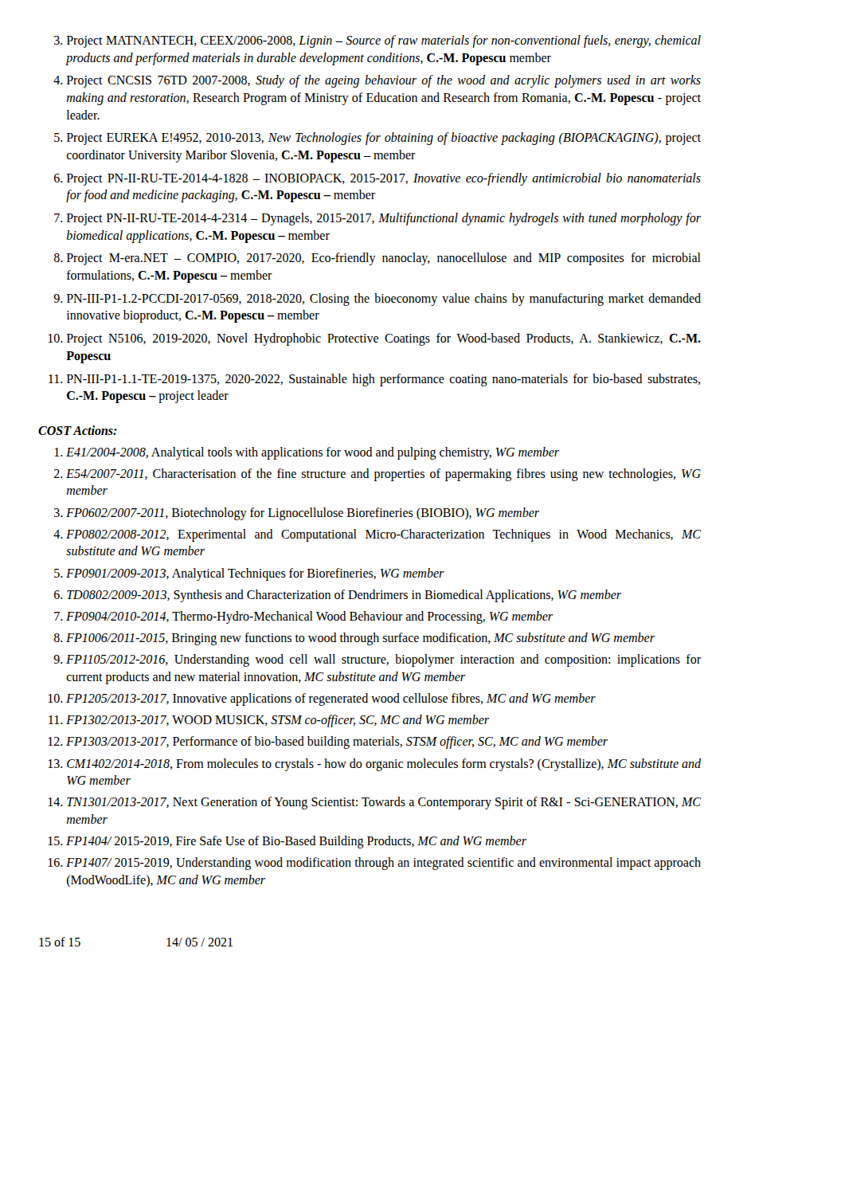Project MATNANTECH, CEEX/2006-2008, Lignin – Source of raw materials for non-conventional fuels, energy, chemical products and performed materials in durable development conditions, C.-M. Popescu member
Project CNCSIS 76TD 2007-2008, Study of the ageing behaviour of the wood and acrylic polymers used in art works making and restoration, Research Program of Ministry of Education and Research from Romania, C.-M. Popescu - project leader.
Project EUREKA E!4952, 2010-2013, New Technologies for obtaining of bioactive packaging (BIOPACKAGING), project coordinator University Maribor Slovenia, C.-M. Popescu – member
Project PN-II-RU-TE-2014-4-1828 – INOBIOPACK, 2015-2017, Inovative eco-friendly antimicrobial bio nanomaterials for food and medicine packaging, C.-M. Popescu – member
Project PN-II-RU-TE-2014-4-2314 – Dynagels, 2015-2017, Multifunctional dynamic hydrogels with tuned morphology for biomedical applications, C.-M. Popescu – member
Project M-era.NET – COMPIO, 2017-2020, Eco-friendly nanoclay, nanocellulose and MIP composites for microbial formulations, C.-M. Popescu – member
PN-III-P1-1.2-PCCDI-2017-0569, 2018-2020, Closing the bioeconomy value chains by manufacturing market demanded innovative bioproduct, C.-M. Popescu – member
Project N5106, 2019-2020, Novel Hydrophobic Protective Coatings for Wood-based Products, A. Stankiewicz, C.-M. Popescu
PN-III-P1-1.1-TE-2019-1375, 2020-2022, Sustainable high performance coating nano-materials for bio-based substrates, C.-M. Popescu – project leader
COST Actions:
E41/2004-2008, Analytical tools with applications for wood and pulping chemistry, WG member
E54/2007-2011, Characterisation of the fine structure and properties of papermaking fibres using new technologies, WG member
FP0602/2007-2011, Biotechnology for Lignocellulose Biorefineries (BIOBIO), WG member
FP0802/2008-2012, Experimental and Computational Micro-Characterization Techniques in Wood Mechanics, MC substitute and WG member
FP0901/2009-2013, Analytical Techniques for Biorefineries, WG member
TD0802/2009-2013, Synthesis and Characterization of Dendrimers in Biomedical Applications, WG member
FP0904/2010-2014, Thermo-Hydro-Mechanical Wood Behaviour and Processing, WG member
FP1006/2011-2015, Bringing new functions to wood through surface modification, MC substitute and WG member
FP1105/2012-2016, Understanding wood cell wall structure, biopolymer interaction and composition: implications for current products and new material innovation, MC substitute and WG member
FP1205/2013-2017, Innovative applications of regenerated wood cellulose fibres, MC and WG member
FP1302/2013-2017, WOOD MUSICK, STSM co-officer, SC, MC and WG member
FP1303/2013-2017, Performance of bio-based building materials, STSM officer, SC, MC and WG member
CM1402/2014-2018, From molecules to crystals - how do organic molecules form crystals? (Crystallize), MC substitute and WG member
TN1301/2013-2017, Next Generation of Young Scientist: Towards a Contemporary Spirit of R&I - Sci-GENERATION, MC member
FP1404/ 2015-2019, Fire Safe Use of Bio-Based Building Products, MC and WG member
FP1407/ 2015-2019, Understanding wood modification through an integrated scientific and environmental impact approach (ModWoodLife), MC and WG member
15 of 15 14/ 05 / 2021